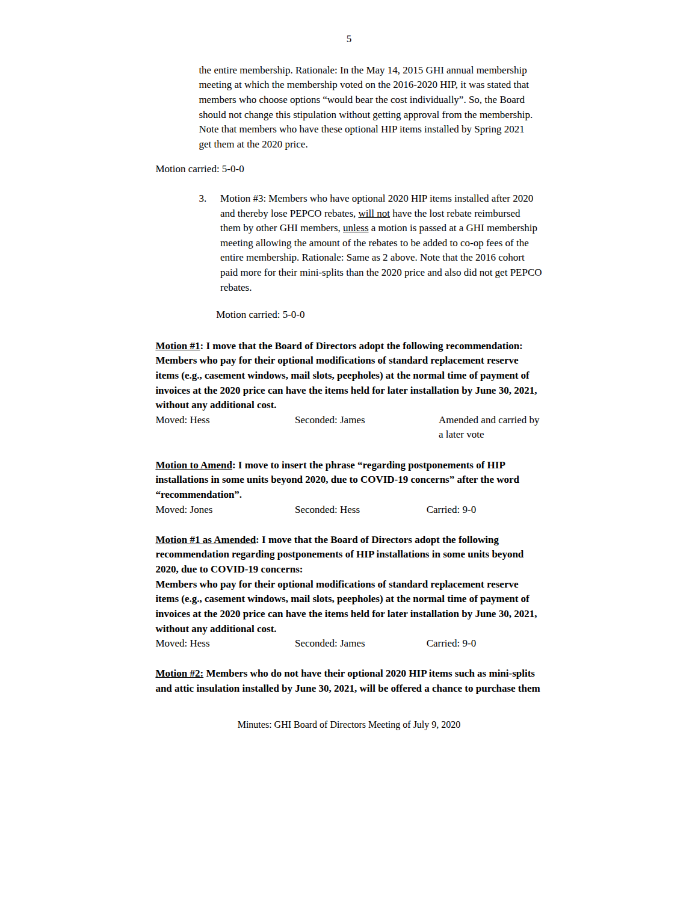5
the entire membership. Rationale: In the May 14, 2015 GHI annual membership meeting at which the membership voted on the 2016-2020 HIP, it was stated that members who choose options “would bear the cost individually”. So, the Board should not change this stipulation without getting approval from the membership. Note that members who have these optional HIP items installed by Spring 2021 get them at the 2020 price.
Motion carried: 5-0-0
3. Motion #3: Members who have optional 2020 HIP items installed after 2020 and thereby lose PEPCO rebates, will not have the lost rebate reimbursed them by other GHI members, unless a motion is passed at a GHI membership meeting allowing the amount of the rebates to be added to co-op fees of the entire membership. Rationale: Same as 2 above. Note that the 2016 cohort paid more for their mini-splits than the 2020 price and also did not get PEPCO rebates.
Motion carried: 5-0-0
Motion #1: I move that the Board of Directors adopt the following recommendation: Members who pay for their optional modifications of standard replacement reserve items (e.g., casement windows, mail slots, peepholes) at the normal time of payment of invoices at the 2020 price can have the items held for later installation by June 30, 2021, without any additional cost.
| Moved: Hess | Seconded: James | Amended and carried by a later vote |
Motion to Amend: I move to insert the phrase “regarding postponements of HIP installations in some units beyond 2020, due to COVID-19 concerns” after the word “recommendation”.
| Moved: Jones | Seconded: Hess | Carried: 9-0 |
Motion #1 as Amended: I move that the Board of Directors adopt the following recommendation regarding postponements of HIP installations in some units beyond 2020, due to COVID-19 concerns:
Members who pay for their optional modifications of standard replacement reserve items (e.g., casement windows, mail slots, peepholes) at the normal time of payment of invoices at the 2020 price can have the items held for later installation by June 30, 2021, without any additional cost.
| Moved: Hess | Seconded: James | Carried: 9-0 |
Motion #2: Members who do not have their optional 2020 HIP items such as mini-splits and attic insulation installed by June 30, 2021, will be offered a chance to purchase them
Minutes: GHI Board of Directors Meeting of July 9, 2020